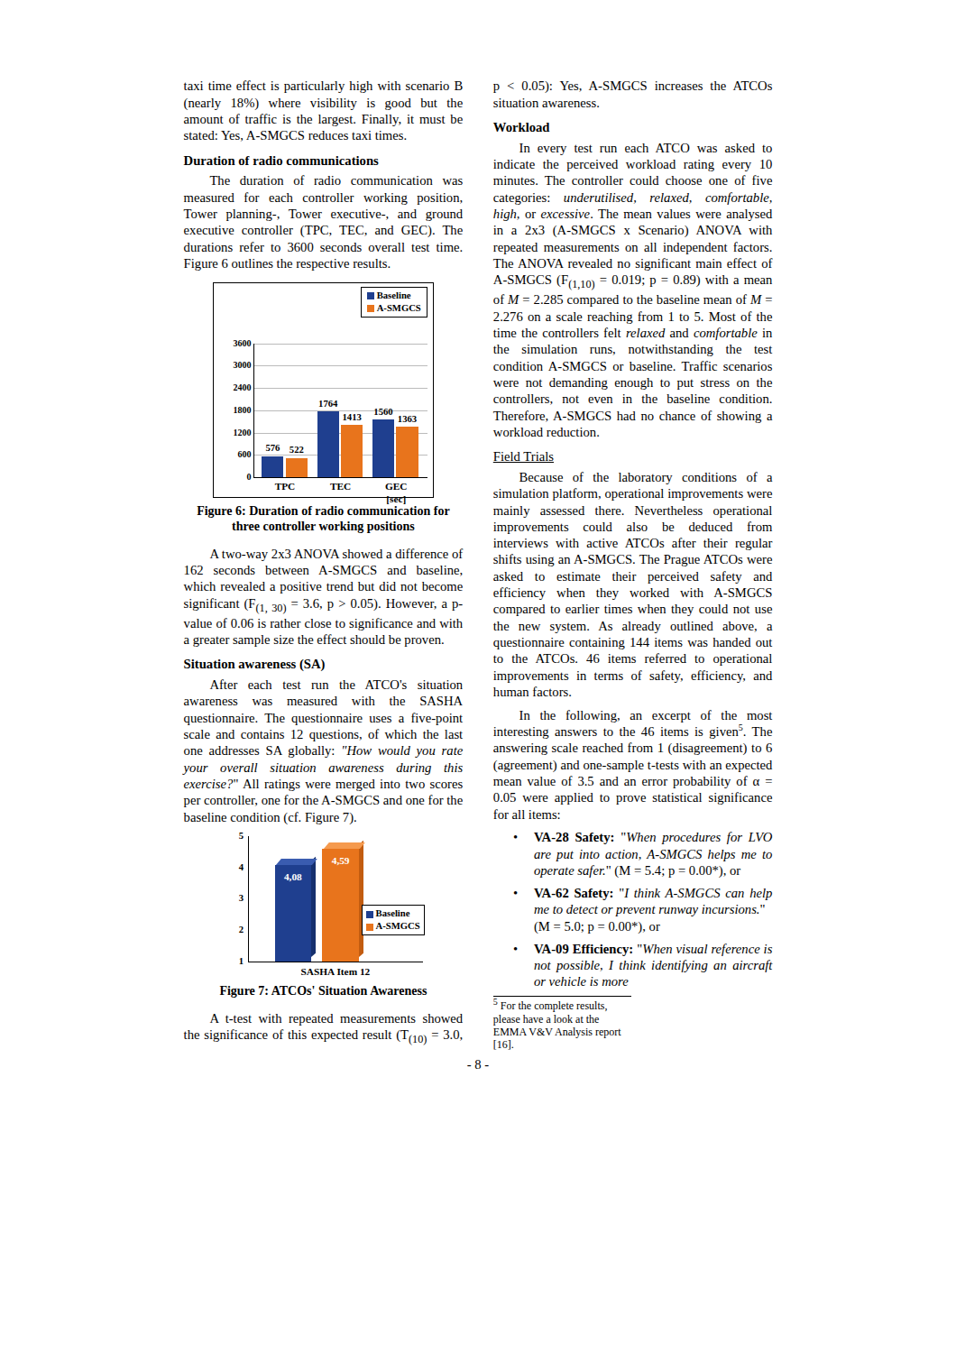taxi time effect is particularly high with scenario B (nearly 18%) where visibility is good but the amount of traffic is the largest. Finally, it must be stated: Yes, A-SMGCS reduces taxi times.
Duration of radio communications
The duration of radio communication was measured for each controller working position, Tower planning-, Tower executive-, and ground executive controller (TPC, TEC, and GEC). The durations refer to 3600 seconds overall test time. Figure 6 outlines the respective results.
Baseline
A-SMGCS
3600 3000 2400 1800 1200 600 0
576
522
1764
1413
1560
1363
TPC TEC GEC [sec]
Figure 6: Duration of radio communication for three controller working positions
A two-way 2x3 ANOVA showed a difference of 162 seconds between A-SMGCS and baseline, which revealed a positive trend but did not become significant (F(1, 30) = 3.6, p > 0.05). However, a p-value of 0.06 is rather close to significance and with a greater sample size the effect should be proven.
Situation awareness (SA)
After each test run the ATCO's situation awareness was measured with the SASHA questionnaire. The questionnaire uses a five-point scale and contains 12 questions, of which the last one addresses SA globally: "How would you rate your overall situation awareness during this exercise?" All ratings were merged into two scores per controller, one for the A-SMGCS and one for the baseline condition (cf. Figure 7).
5 4 3 2 1
4,08
4,59
Baseline
A-SMGCS
SASHA Item 12
Figure 7: ATCOs' Situation Awareness
A t-test with repeated measurements showed the significance of this expected result (T(10) = 3.0, p < 0.05): Yes, A-SMGCS increases the ATCOs situation awareness.
Workload
In every test run each ATCO was asked to indicate the perceived workload rating every 10 minutes. The controller could choose one of five categories: underutilised, relaxed, comfortable, high, or excessive. The mean values were analysed in a 2x3 (A-SMGCS x Scenario) ANOVA with repeated measurements on all independent factors. The ANOVA revealed no significant main effect of A-SMGCS (F(1,10) = 0.019; p = 0.89) with a mean of M = 2.285 compared to the baseline mean of M = 2.276 on a scale reaching from 1 to 5. Most of the time the controllers felt relaxed and comfortable in the simulation runs, notwithstanding the test condition A-SMGCS or baseline. Traffic scenarios were not demanding enough to put stress on the controllers, not even in the baseline condition. Therefore, A-SMGCS had no chance of showing a workload reduction.
Field Trials
Because of the laboratory conditions of a simulation platform, operational improvements were mainly assessed there. Nevertheless operational improvements could also be deduced from interviews with active ATCOs after their regular shifts using an A-SMGCS. The Prague ATCOs were asked to estimate their perceived safety and efficiency when they worked with A-SMGCS compared to earlier times when they could not use the new system. As already outlined above, a questionnaire containing 144 items was handed out to the ATCOs. 46 items referred to operational improvements in terms of safety, efficiency, and human factors.
In the following, an excerpt of the most interesting answers to the 46 items is given5. The answering scale reached from 1 (disagreement) to 6 (agreement) and one-sample t-tests with an expected mean value of 3.5 and an error probability of α = 0.05 were applied to prove statistical significance for all items:
VA-28 Safety: "When procedures for LVO are put into action, A-SMGCS helps me to operate safer." (M = 5.4; p = 0.00*), or
VA-62 Safety: "I think A-SMGCS can help me to detect or prevent runway incursions."
(M = 5.0; p = 0.00*), or
VA-09 Efficiency: "When visual reference is not possible, I think identifying an aircraft or vehicle is more
5 For the complete results, please have a look at the EMMA V&V Analysis report [16].
- 8 -